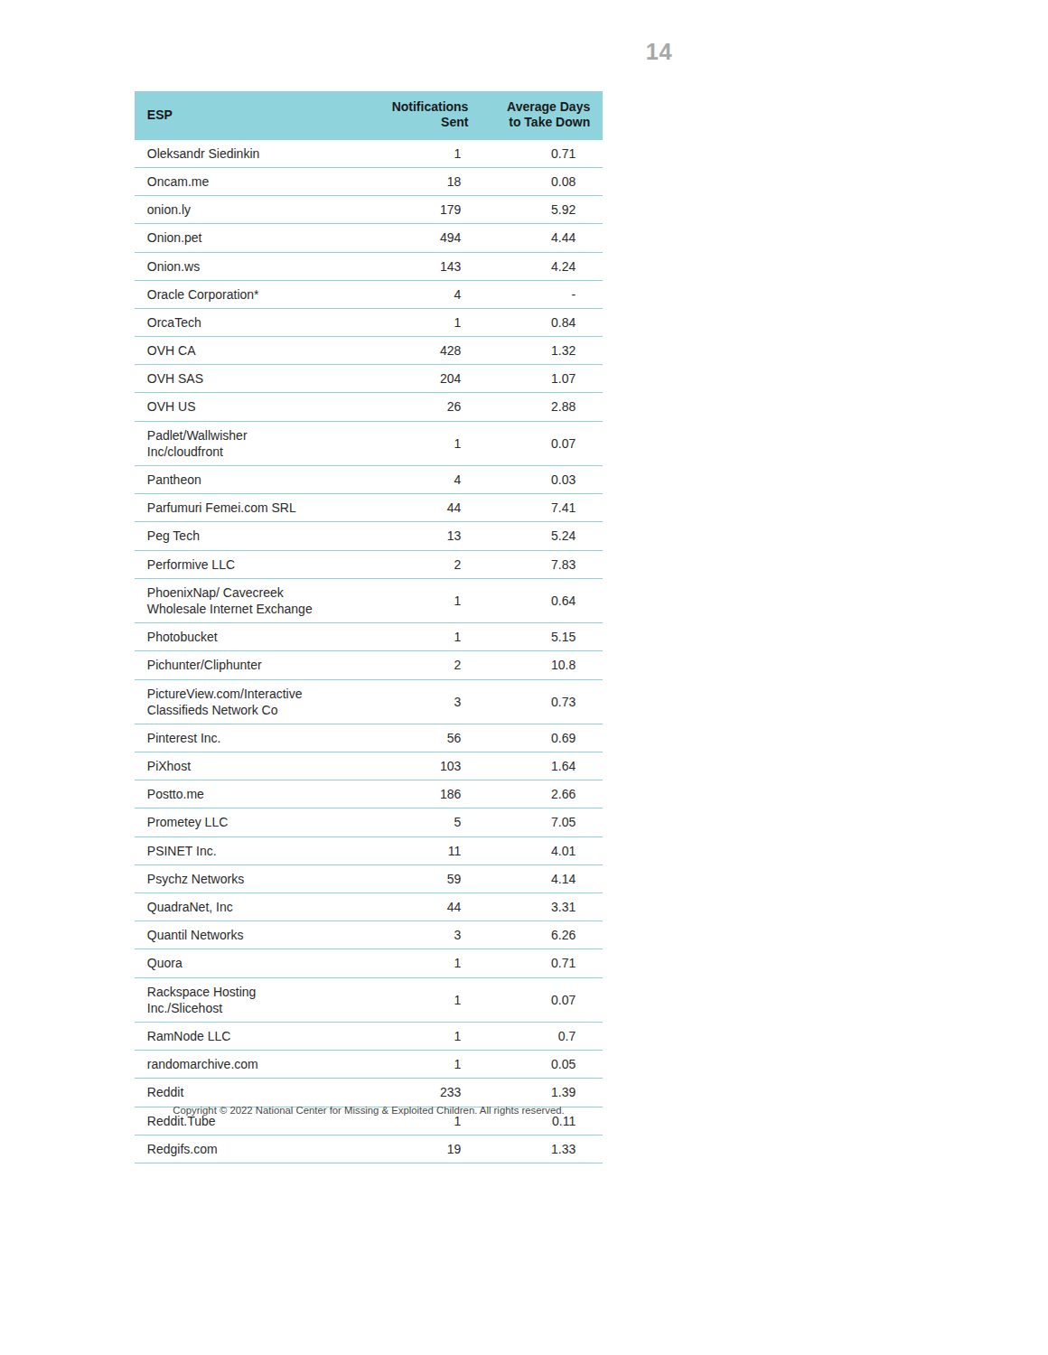14
| ESP | Notifications Sent | Average Days to Take Down |
| --- | --- | --- |
| Oleksandr Siedinkin | 1 | 0.71 |
| Oncam.me | 18 | 0.08 |
| onion.ly | 179 | 5.92 |
| Onion.pet | 494 | 4.44 |
| Onion.ws | 143 | 4.24 |
| Oracle Corporation* | 4 | - |
| OrcaTech | 1 | 0.84 |
| OVH CA | 428 | 1.32 |
| OVH SAS | 204 | 1.07 |
| OVH US | 26 | 2.88 |
| Padlet/Wallwisher Inc/cloudfront | 1 | 0.07 |
| Pantheon | 4 | 0.03 |
| Parfumuri Femei.com SRL | 44 | 7.41 |
| Peg Tech | 13 | 5.24 |
| Performive LLC | 2 | 7.83 |
| PhoenixNap/ Cavecreek Wholesale Internet Exchange | 1 | 0.64 |
| Photobucket | 1 | 5.15 |
| Pichunter/Cliphunter | 2 | 10.8 |
| PictureView.com/Interactive Classifieds Network Co | 3 | 0.73 |
| Pinterest Inc. | 56 | 0.69 |
| PiXhost | 103 | 1.64 |
| Postto.me | 186 | 2.66 |
| Prometey LLC | 5 | 7.05 |
| PSINET Inc. | 11 | 4.01 |
| Psychz Networks | 59 | 4.14 |
| QuadraNet, Inc | 44 | 3.31 |
| Quantil Networks | 3 | 6.26 |
| Quora | 1 | 0.71 |
| Rackspace Hosting Inc./Slicehost | 1 | 0.07 |
| RamNode LLC | 1 | 0.7 |
| randomarchive.com | 1 | 0.05 |
| Reddit | 233 | 1.39 |
| Reddit.Tube | 1 | 0.11 |
| Redgifs.com | 19 | 1.33 |
Copyright © 2022 National Center for Missing & Exploited Children. All rights reserved.